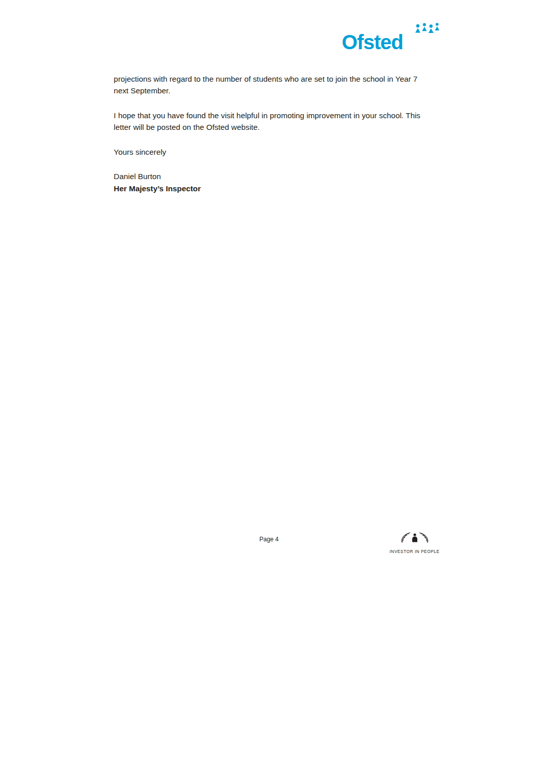Ofsted
projections with regard to the number of students who are set to join the school in Year 7 next September.
I hope that you have found the visit helpful in promoting improvement in your school. This letter will be posted on the Ofsted website.
Yours sincerely
Daniel Burton
Her Majesty’s Inspector
Page 4
INVESTOR IN PEOPLE